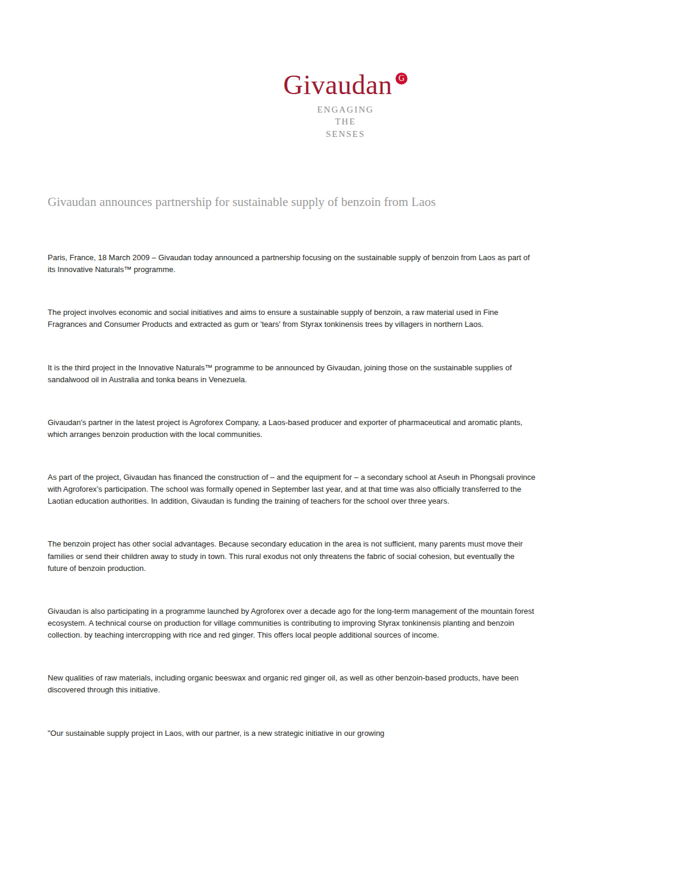GivaudanG
ENGAGING
THE
SENSES
Givaudan announces partnership for sustainable supply of benzoin from Laos
Paris, France, 18 March 2009 – Givaudan today announced a partnership focusing on the sustainable supply of benzoin from Laos as part of its Innovative Naturals™ programme.
The project involves economic and social initiatives and aims to ensure a sustainable supply of benzoin, a raw material used in Fine Fragrances and Consumer Products and extracted as gum or 'tears' from Styrax tonkinensis trees by villagers in northern Laos.
It is the third project in the Innovative Naturals™ programme to be announced by Givaudan, joining those on the sustainable supplies of sandalwood oil in Australia and tonka beans in Venezuela.
Givaudan's partner in the latest project is Agroforex Company, a Laos-based producer and exporter of pharmaceutical and aromatic plants, which arranges benzoin production with the local communities.
As part of the project, Givaudan has financed the construction of – and the equipment for – a secondary school at Aseuh in Phongsali province with Agroforex’s participation. The school was formally opened in September last year, and at that time was also officially transferred to the Laotian education authorities. In addition, Givaudan is funding the training of teachers for the school over three years.
The benzoin project has other social advantages. Because secondary education in the area is not sufficient, many parents must move their families or send their children away to study in town. This rural exodus not only threatens the fabric of social cohesion, but eventually the future of benzoin production.
Givaudan is also participating in a programme launched by Agroforex over a decade ago for the long-term management of the mountain forest ecosystem. A technical course on production for village communities is contributing to improving Styrax tonkinensis planting and benzoin collection. by teaching intercropping with rice and red ginger. This offers local people additional sources of income.
New qualities of raw materials, including organic beeswax and organic red ginger oil, as well as other benzoin-based products, have been discovered through this initiative.
"Our sustainable supply project in Laos, with our partner, is a new strategic initiative in our growing